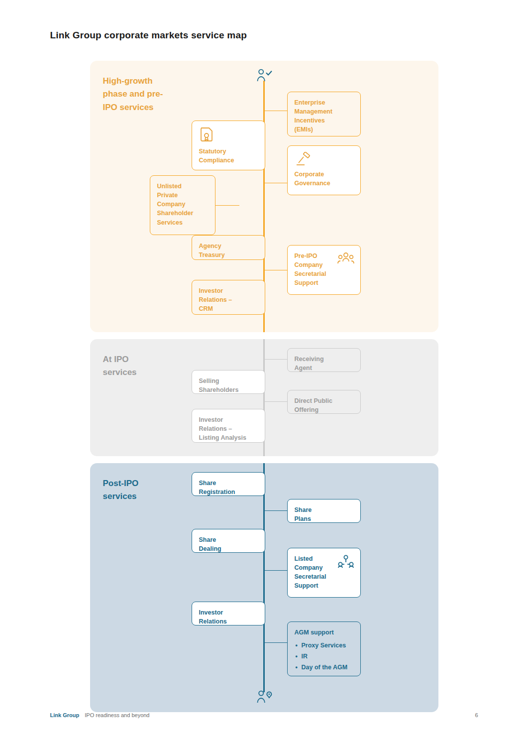Link Group corporate markets service map
High-growth
phase and pre-
IPO services
Enterprise
Management
Incentives
(EMIs)
Statutory
Compliance
Corporate
Governance
Unlisted
Private
Company
Shareholder
Services
Agency
Treasury
Pre-IPO
Company
Secretarial
Support
Investor
Relations –
CRM
At IPO
services
Receiving
Agent
Selling
Shareholders
Direct Public
Offering
Investor
Relations –
Listing Analysis
Post-IPO
services
Share
Registration
Share
Plans
Share
Dealing
Listed
Company
Secretarial
Support
Investor
Relations
AGM support
Proxy Services
IR
Day of the AGM
Link Group IPO readiness and beyond
6